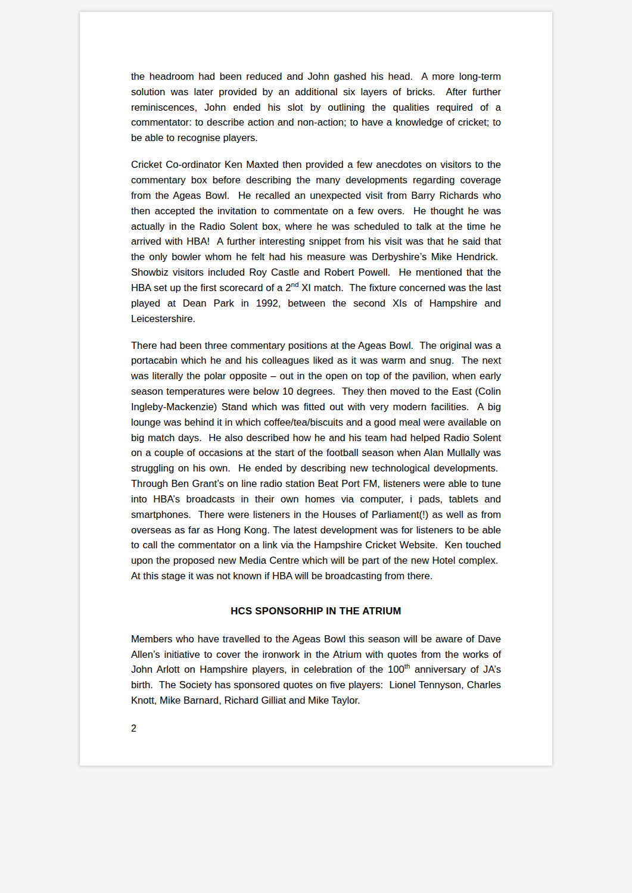the headroom had been reduced and John gashed his head. A more long-term solution was later provided by an additional six layers of bricks. After further reminiscences, John ended his slot by outlining the qualities required of a commentator: to describe action and non-action; to have a knowledge of cricket; to be able to recognise players.
Cricket Co-ordinator Ken Maxted then provided a few anecdotes on visitors to the commentary box before describing the many developments regarding coverage from the Ageas Bowl. He recalled an unexpected visit from Barry Richards who then accepted the invitation to commentate on a few overs. He thought he was actually in the Radio Solent box, where he was scheduled to talk at the time he arrived with HBA! A further interesting snippet from his visit was that he said that the only bowler whom he felt had his measure was Derbyshire’s Mike Hendrick. Showbiz visitors included Roy Castle and Robert Powell. He mentioned that the HBA set up the first scorecard of a 2nd XI match. The fixture concerned was the last played at Dean Park in 1992, between the second XIs of Hampshire and Leicestershire.
There had been three commentary positions at the Ageas Bowl. The original was a portacabin which he and his colleagues liked as it was warm and snug. The next was literally the polar opposite – out in the open on top of the pavilion, when early season temperatures were below 10 degrees. They then moved to the East (Colin Ingleby-Mackenzie) Stand which was fitted out with very modern facilities. A big lounge was behind it in which coffee/tea/biscuits and a good meal were available on big match days. He also described how he and his team had helped Radio Solent on a couple of occasions at the start of the football season when Alan Mullally was struggling on his own. He ended by describing new technological developments. Through Ben Grant’s on line radio station Beat Port FM, listeners were able to tune into HBA’s broadcasts in their own homes via computer, i pads, tablets and smartphones. There were listeners in the Houses of Parliament(!) as well as from overseas as far as Hong Kong. The latest development was for listeners to be able to call the commentator on a link via the Hampshire Cricket Website. Ken touched upon the proposed new Media Centre which will be part of the new Hotel complex. At this stage it was not known if HBA will be broadcasting from there.
HCS SPONSORHIP IN THE ATRIUM
Members who have travelled to the Ageas Bowl this season will be aware of Dave Allen’s initiative to cover the ironwork in the Atrium with quotes from the works of John Arlott on Hampshire players, in celebration of the 100th anniversary of JA’s birth. The Society has sponsored quotes on five players: Lionel Tennyson, Charles Knott, Mike Barnard, Richard Gilliat and Mike Taylor.
2